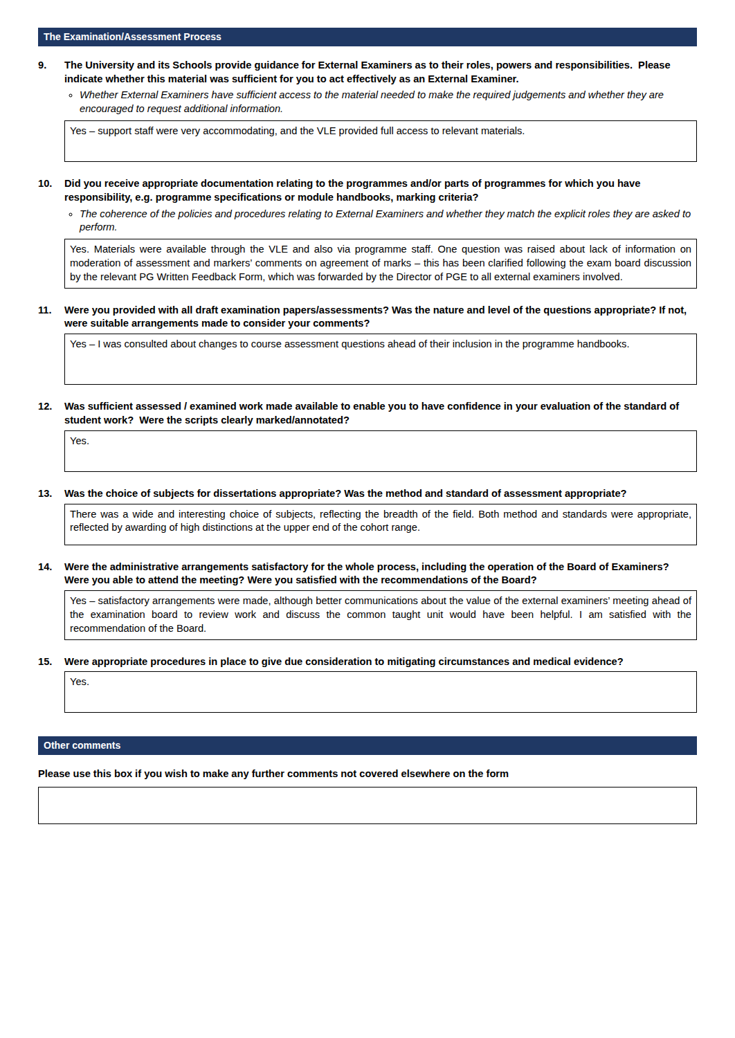The Examination/Assessment Process
The University and its Schools provide guidance for External Examiners as to their roles, powers and responsibilities. Please indicate whether this material was sufficient for you to act effectively as an External Examiner.
Whether External Examiners have sufficient access to the material needed to make the required judgements and whether they are encouraged to request additional information.
Yes – support staff were very accommodating, and the VLE provided full access to relevant materials.
Did you receive appropriate documentation relating to the programmes and/or parts of programmes for which you have responsibility, e.g. programme specifications or module handbooks, marking criteria?
The coherence of the policies and procedures relating to External Examiners and whether they match the explicit roles they are asked to perform.
Yes. Materials were available through the VLE and also via programme staff. One question was raised about lack of information on moderation of assessment and markers’ comments on agreement of marks – this has been clarified following the exam board discussion by the relevant PG Written Feedback Form, which was forwarded by the Director of PGE to all external examiners involved.
Were you provided with all draft examination papers/assessments? Was the nature and level of the questions appropriate? If not, were suitable arrangements made to consider your comments?
Yes – I was consulted about changes to course assessment questions ahead of their inclusion in the programme handbooks.
Was sufficient assessed / examined work made available to enable you to have confidence in your evaluation of the standard of student work? Were the scripts clearly marked/annotated?
Yes.
Was the choice of subjects for dissertations appropriate? Was the method and standard of assessment appropriate?
There was a wide and interesting choice of subjects, reflecting the breadth of the field. Both method and standards were appropriate, reflected by awarding of high distinctions at the upper end of the cohort range.
Were the administrative arrangements satisfactory for the whole process, including the operation of the Board of Examiners? Were you able to attend the meeting? Were you satisfied with the recommendations of the Board?
Yes – satisfactory arrangements were made, although better communications about the value of the external examiners’ meeting ahead of the examination board to review work and discuss the common taught unit would have been helpful. I am satisfied with the recommendation of the Board.
Were appropriate procedures in place to give due consideration to mitigating circumstances and medical evidence?
Yes.
Other comments
Please use this box if you wish to make any further comments not covered elsewhere on the form